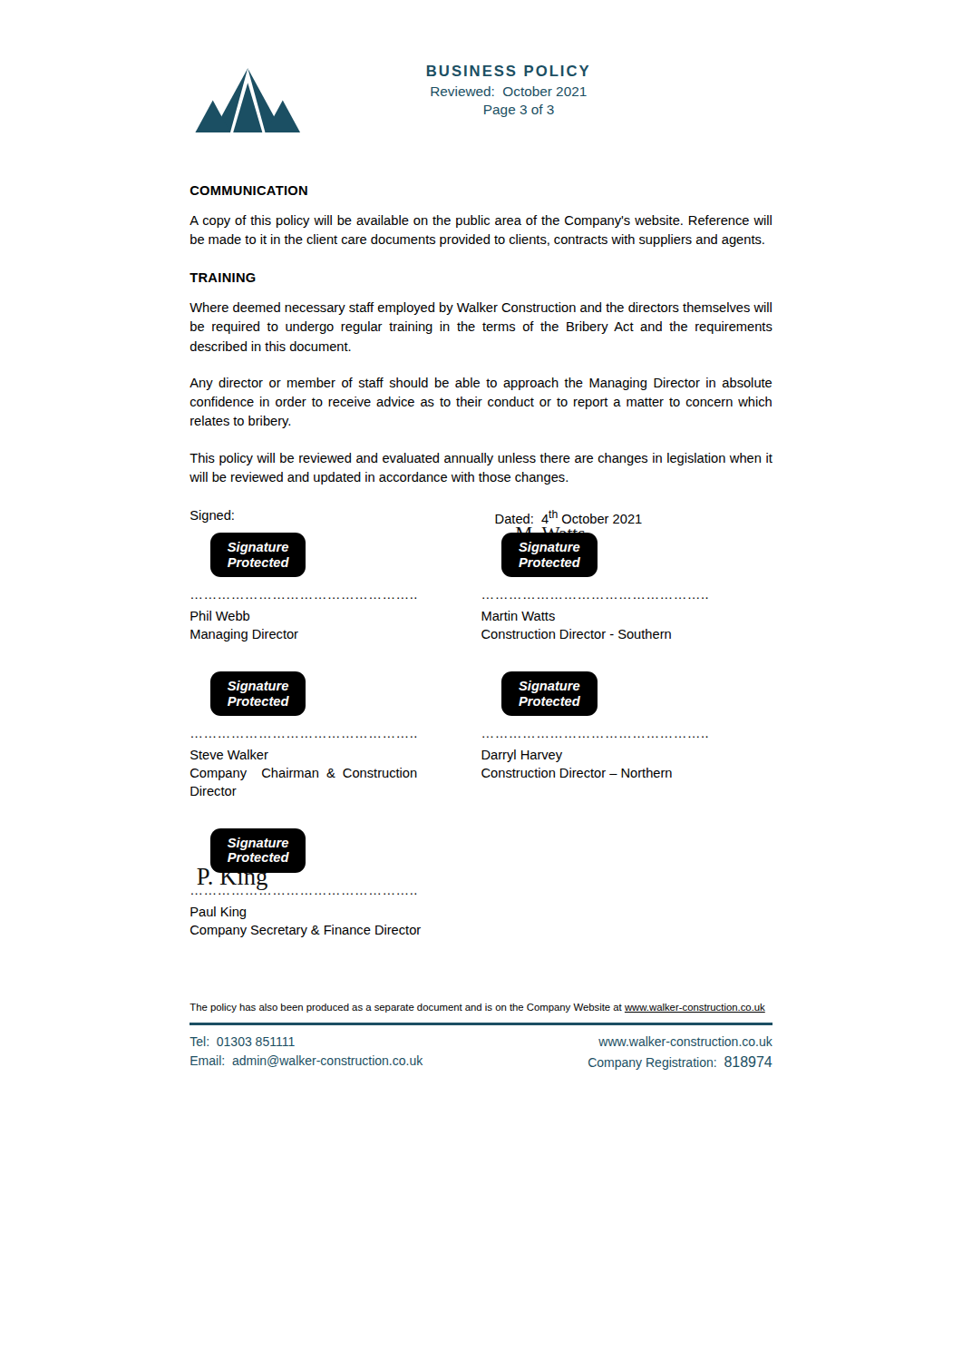BUSINESS POLICY
Reviewed: October 2021
Page 3 of 3
COMMUNICATION
A copy of this policy will be available on the public area of the Company's website. Reference will be made to it in the client care documents provided to clients, contracts with suppliers and agents.
TRAINING
Where deemed necessary staff employed by Walker Construction and the directors themselves will be required to undergo regular training in the terms of the Bribery Act and the requirements described in this document.
Any director or member of staff should be able to approach the Managing Director in absolute confidence in order to receive advice as to their conduct or to report a matter to concern which relates to bribery.
This policy will be reviewed and evaluated annually unless there are changes in legislation when it will be reviewed and updated in accordance with those changes.
Signed:
Dated: 4th October 2021
| Signature Protected ………………………………………….. Phil Webb Managing Director | M. Watts Signature Protected ………………………………………….. Martin Watts Construction Director - Southern |
| Signature Protected ………………………………………….. Steve Walker Company Chairman & Construction Director | Signature Protected ………………………………………….. Darryl Harvey Construction Director – Northern |
| P. King Signature Protected ………………………………………….. Paul King Company Secretary & Finance Director | |
The policy has also been produced as a separate document and is on the Company Website at www.walker-construction.co.uk
Tel: 01303 851111
Email: admin@walker-construction.co.uk
www.walker-construction.co.uk
Company Registration: 818974